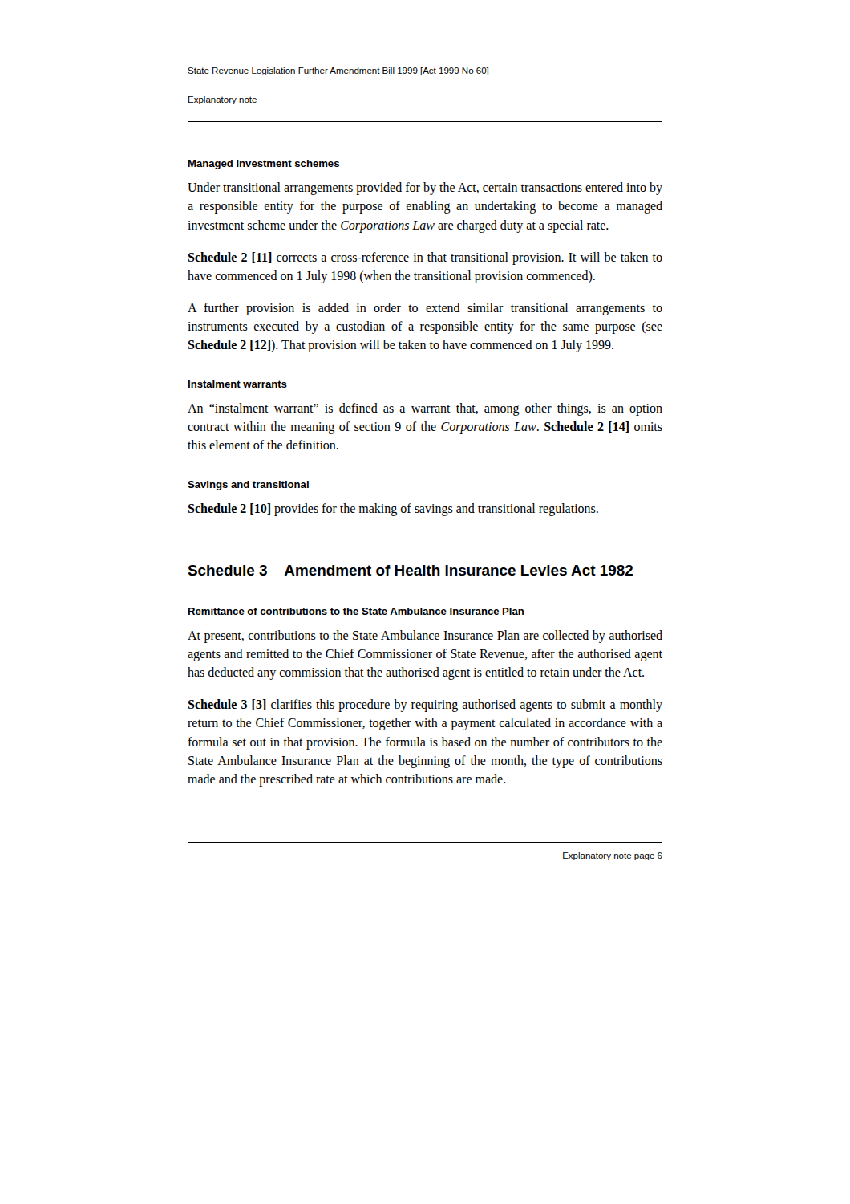State Revenue Legislation Further Amendment Bill 1999 [Act 1999 No 60]
Explanatory note
Managed investment schemes
Under transitional arrangements provided for by the Act, certain transactions entered into by a responsible entity for the purpose of enabling an undertaking to become a managed investment scheme under the Corporations Law are charged duty at a special rate.
Schedule 2 [11] corrects a cross-reference in that transitional provision. It will be taken to have commenced on 1 July 1998 (when the transitional provision commenced).
A further provision is added in order to extend similar transitional arrangements to instruments executed by a custodian of a responsible entity for the same purpose (see Schedule 2 [12]). That provision will be taken to have commenced on 1 July 1999.
Instalment warrants
An “instalment warrant” is defined as a warrant that, among other things, is an option contract within the meaning of section 9 of the Corporations Law. Schedule 2 [14] omits this element of the definition.
Savings and transitional
Schedule 2 [10] provides for the making of savings and transitional regulations.
Schedule 3 Amendment of Health Insurance Levies Act 1982
Remittance of contributions to the State Ambulance Insurance Plan
At present, contributions to the State Ambulance Insurance Plan are collected by authorised agents and remitted to the Chief Commissioner of State Revenue, after the authorised agent has deducted any commission that the authorised agent is entitled to retain under the Act.
Schedule 3 [3] clarifies this procedure by requiring authorised agents to submit a monthly return to the Chief Commissioner, together with a payment calculated in accordance with a formula set out in that provision. The formula is based on the number of contributors to the State Ambulance Insurance Plan at the beginning of the month, the type of contributions made and the prescribed rate at which contributions are made.
Explanatory note page 6